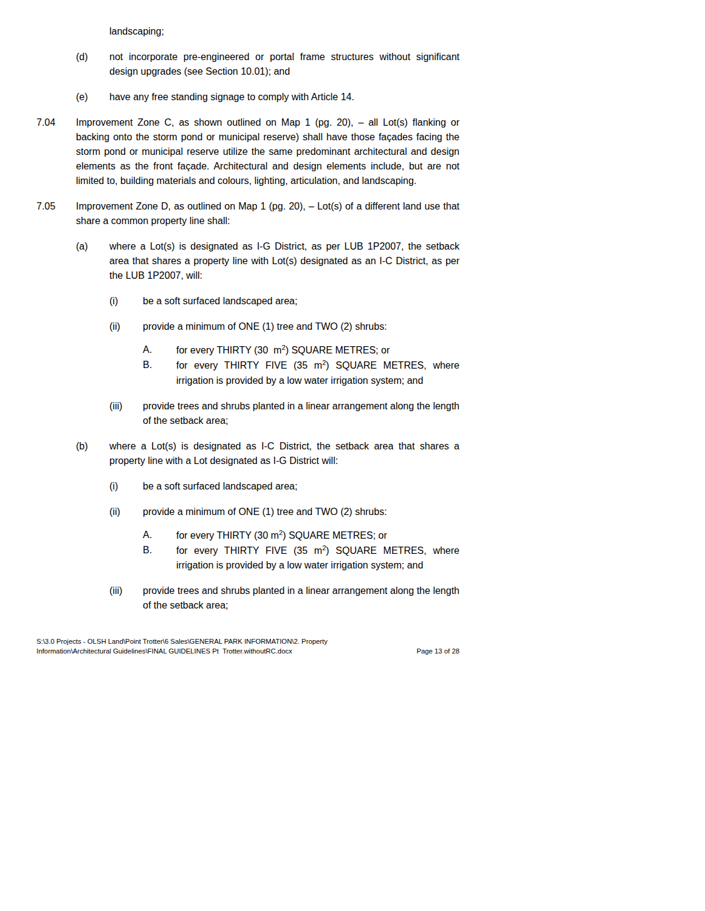landscaping;
(d)
not incorporate pre-engineered or portal frame structures without significant design upgrades (see Section 10.01); and
(e)
have any free standing signage to comply with Article 14.
7.04
Improvement Zone C, as shown outlined on Map 1 (pg. 20), – all Lot(s) flanking or backing onto the storm pond or municipal reserve) shall have those façades facing the storm pond or municipal reserve utilize the same predominant architectural and design elements as the front façade. Architectural and design elements include, but are not limited to, building materials and colours, lighting, articulation, and landscaping.
7.05
Improvement Zone D, as outlined on Map 1 (pg. 20), – Lot(s) of a different land use that share a common property line shall:
(a)
where a Lot(s) is designated as I-G District, as per LUB 1P2007, the setback area that shares a property line with Lot(s) designated as an I-C District, as per the LUB 1P2007, will:
(i)
be a soft surfaced landscaped area;
(ii)
provide a minimum of ONE (1) tree and TWO (2) shrubs:
A.
for every THIRTY (30 m2) SQUARE METRES; or
B.
for every THIRTY FIVE (35 m2) SQUARE METRES, where irrigation is provided by a low water irrigation system; and
(iii)
provide trees and shrubs planted in a linear arrangement along the length of the setback area;
(b)
where a Lot(s) is designated as I-C District, the setback area that shares a property line with a Lot designated as I-G District will:
(i)
be a soft surfaced landscaped area;
(ii)
provide a minimum of ONE (1) tree and TWO (2) shrubs:
A.
for every THIRTY (30 m2) SQUARE METRES; or
B.
for every THIRTY FIVE (35 m2) SQUARE METRES, where irrigation is provided by a low water irrigation system; and
(iii)
provide trees and shrubs planted in a linear arrangement along the length of the setback area;
S:\3.0 Projects - OLSH Land\Point Trotter\6 Sales\GENERAL PARK INFORMATION\2. Property Information\Architectural Guidelines\FINAL GUIDELINES Pt Trotter.withoutRC.docx
Page 13 of 28